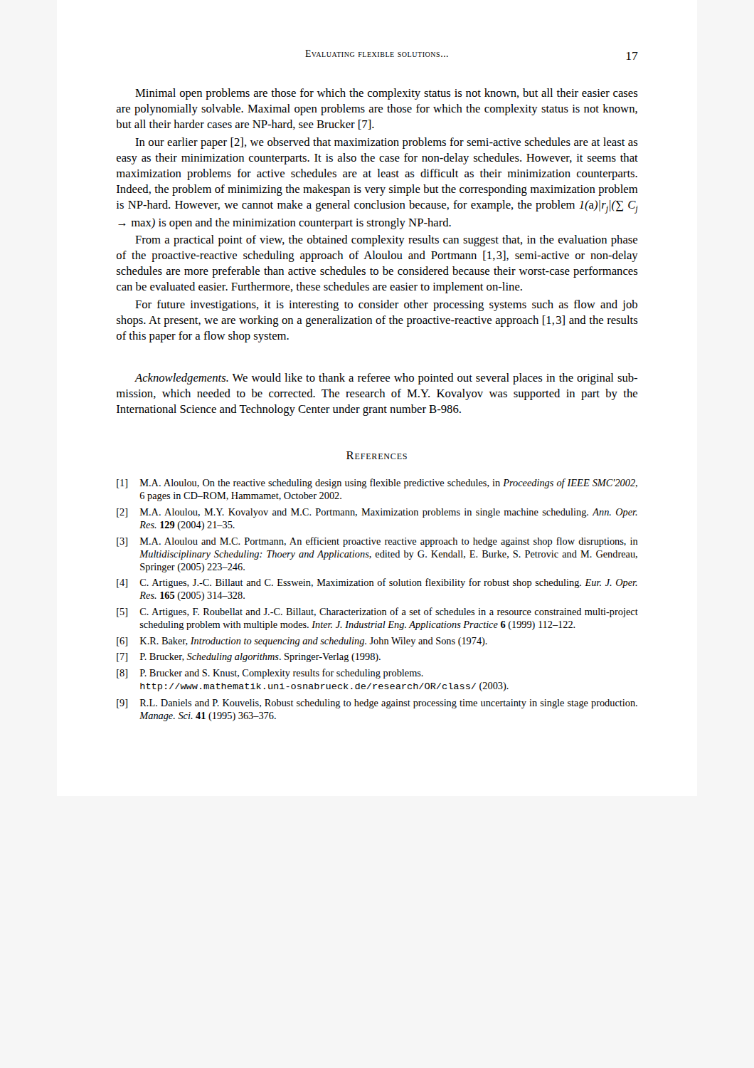Evaluating flexible solutions... 17
Minimal open problems are those for which the complexity status is not known, but all their easier cases are polynomially solvable. Maximal open problems are those for which the complexity status is not known, but all their harder cases are NP-hard, see Brucker [7].
In our earlier paper [2], we observed that maximization problems for semi-active schedules are at least as easy as their minimization counterparts. It is also the case for non-delay schedules. However, it seems that maximization problems for active schedules are at least as difficult as their minimization counterparts. Indeed, the problem of minimizing the makespan is very simple but the corresponding maximization problem is NP-hard. However, we cannot make a general conclusion because, for example, the problem 1(a)|rj|(∑ Cj → max) is open and the minimization counterpart is strongly NP-hard.
From a practical point of view, the obtained complexity results can suggest that, in the evaluation phase of the proactive-reactive scheduling approach of Aloulou and Portmann [1, 3], semi-active or non-delay schedules are more preferable than active schedules to be considered because their worst-case performances can be evaluated easier. Furthermore, these schedules are easier to implement on-line.
For future investigations, it is interesting to consider other processing systems such as flow and job shops. At present, we are working on a generalization of the proactive-reactive approach [1, 3] and the results of this paper for a flow shop system.
Acknowledgements. We would like to thank a referee who pointed out several places in the original submission, which needed to be corrected. The research of M.Y. Kovalyov was supported in part by the International Science and Technology Center under grant number B-986.
References
[1] M.A. Aloulou, On the reactive scheduling design using flexible predictive schedules, in Proceedings of IEEE SMC'2002, 6 pages in CD–ROM, Hammamet, October 2002.
[2] M.A. Aloulou, M.Y. Kovalyov and M.C. Portmann, Maximization problems in single machine scheduling. Ann. Oper. Res. 129 (2004) 21–35.
[3] M.A. Aloulou and M.C. Portmann, An efficient proactive reactive approach to hedge against shop flow disruptions, in Multidisciplinary Scheduling: Thoery and Applications, edited by G. Kendall, E. Burke, S. Petrovic and M. Gendreau, Springer (2005) 223–246.
[4] C. Artigues, J.-C. Billaut and C. Esswein, Maximization of solution flexibility for robust shop scheduling. Eur. J. Oper. Res. 165 (2005) 314–328.
[5] C. Artigues, F. Roubellat and J.-C. Billaut, Characterization of a set of schedules in a resource constrained multi-project scheduling problem with multiple modes. Inter. J. Industrial Eng. Applications Practice 6 (1999) 112–122.
[6] K.R. Baker, Introduction to sequencing and scheduling. John Wiley and Sons (1974).
[7] P. Brucker, Scheduling algorithms. Springer-Verlag (1998).
[8] P. Brucker and S. Knust, Complexity results for scheduling problems.
http://www.mathematik.uni-osnabrueck.de/research/OR/class/ (2003).
[9] R.L. Daniels and P. Kouvelis, Robust scheduling to hedge against processing time uncertainty in single stage production. Manage. Sci. 41 (1995) 363–376.